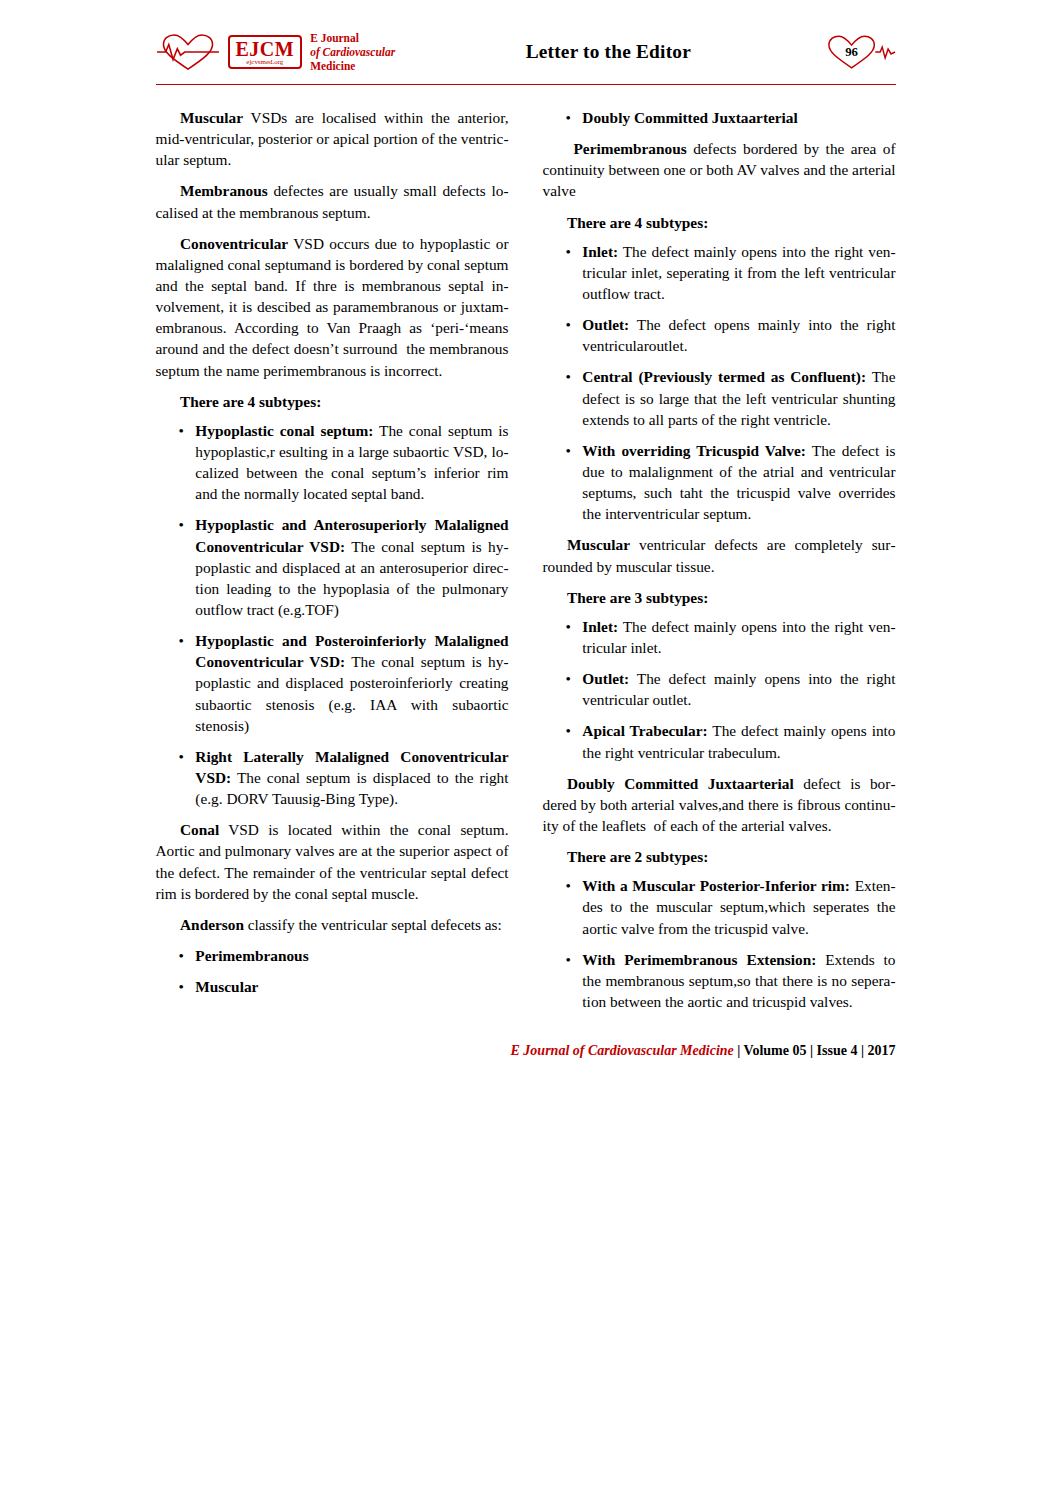EJCMejcvsmed.org
E Journal
of Cardiovascular
Medicine
Letter to the Editor
96
Muscular VSDs are localised within the ante­rior, mid-ventricular, posterior or apical portion of the ventricular septum.
Membranous defectes are usually small defects lo­calised at the membranous septum.
Conoventricular VSD occurs due to hypoplastic or malaligned conal septumand is bordered by conal sep­tum and the septal band. If thre is membranous septal in­volvement, it is descibed as paramembranous or juxtam­embranous. According to Van Praagh as ‘peri-‘means around and the defect doesn’t surround the membranous septum the name perimembranous is incorrect.
There are 4 subtypes:
Hypoplastic conal septum: The conal septum is hypoplastic,r esulting in a large subaortic VSD, localized between the conal septum’s in­ferior rim and the normally located septal band.
Hypoplastic and Anterosuperiorly Mala­ligned Conoventricular VSD: The conal sep­tum is hypoplastic and displaced at an antero­superior direction leading to the hypoplasia of the pulmonary outflow tract (e.g.TOF)
Hypoplastic and Posteroinferiorly Malalig­ned Conoventricular VSD: The conal septum is hypoplastic and displaced posteroinferiorly creating subaortic stenosis (e.g. IAA with sub­aortic stenosis)
Right Laterally Malaligned Conoventricular VSD: The conal septum is displaced to the right (e.g. DORV Tauusig-Bing Type).
Conal VSD is located within the conal septum. Aortic and pulmonary valves are at the superior aspect of the defect. The remainder of the ventricular septal defect rim is bordered by the conal septal muscle.
Anderson classify the ventricular septal defecets as:
Perimembranous
Muscular
Doubly Committed Juxtaarterial
Perimembranous defects bordered by the area of continuity between one or both AV valves and the ar­terial valve
There are 4 subtypes:
Inlet: The defect mainly opens into the right ventricular inlet, seperating it from the left ven­tricular outflow tract.
Outlet: The defect opens mainly into the right ventricularoutlet.
Central (Previously termed as Confluent): The defect is so large that the left ventricular shunt­ing extends to all parts of the right ventricle.
With overriding Tricuspid Valve: The defect is due to malalignment of the atrial and ventricu­lar septums, such taht the tricuspid valve over­rides the interventricular septum.
Muscular ventricular defects are completely sur­rounded by muscular tissue.
There are 3 subtypes:
Inlet: The defect mainly opens into the right ventricular inlet.
Outlet: The defect mainly opens into the right ventricular outlet.
Apical Trabecular: The defect mainly opens into the right ventricular trabeculum.
Doubly Committed Juxtaarterial defect is bor­dered by both arterial valves,and there is fibrous conti­nuity of the leaflets of each of the arterial valves.
There are 2 subtypes:
With a Muscular Posterior-Inferior rim: Ex­tendes to the muscular septum,which seperates the aortic valve from the tricuspid valve.
With Perimembranous Extension: Extends to the membranous septum,so that there is no sep­eration between the aortic and tricuspid valves.
E Journal of Cardiovascular Medicine | Volume 05 | Issue 4 | 2017